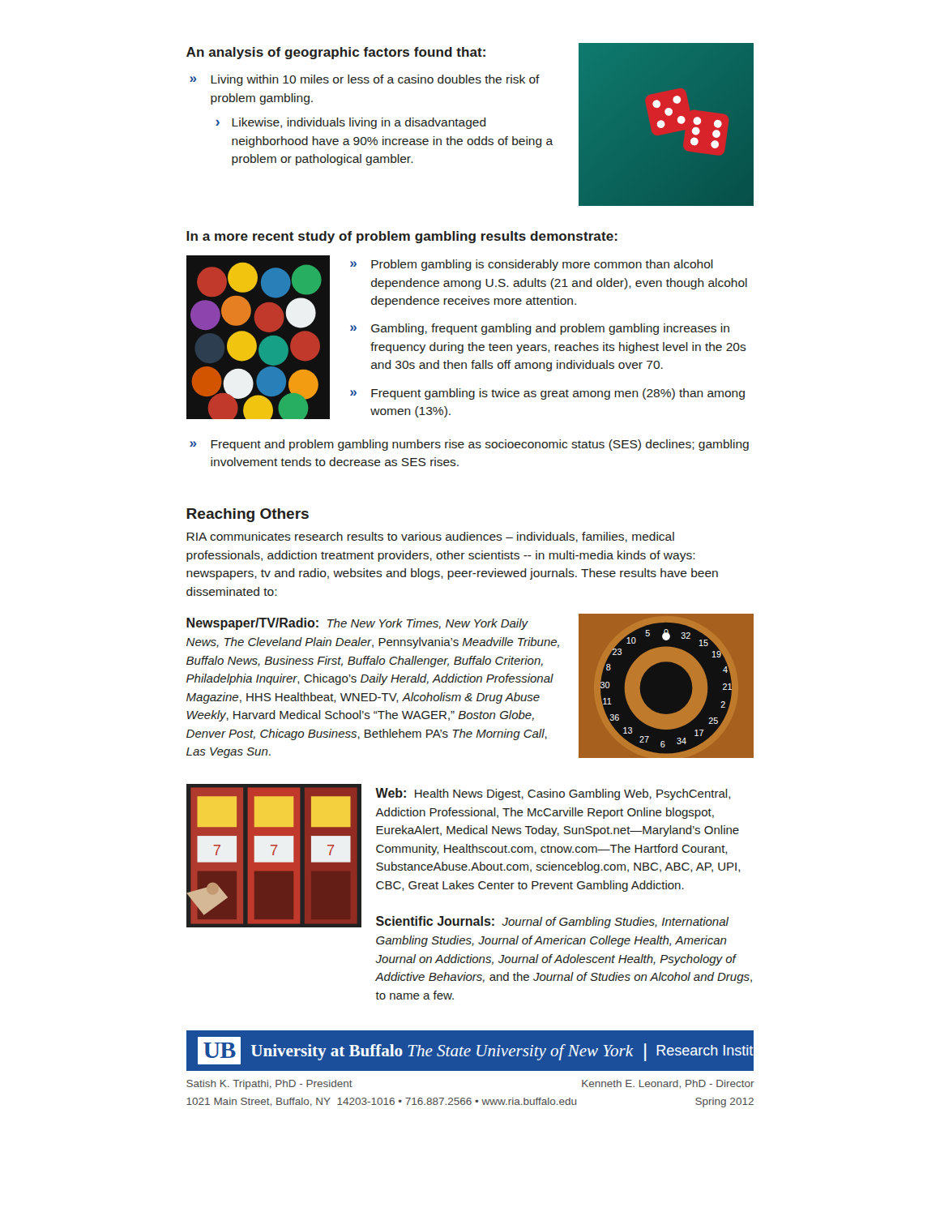An analysis of geographic factors found that:
Living within 10 miles or less of a casino doubles the risk of problem gambling.
Likewise, individuals living in a disadvantaged neighborhood have a 90% increase in the odds of being a problem or pathological gambler.
In a more recent study of problem gambling results demonstrate:
Problem gambling is considerably more common than alcohol dependence among U.S. adults (21 and older), even though alcohol dependence receives more attention.
Gambling, frequent gambling and problem gambling increases in frequency during the teen years, reaches its highest level in the 20s and 30s and then falls off among individuals over 70.
Frequent gambling is twice as great among men (28%) than among women (13%).
Frequent and problem gambling numbers rise as socioeconomic status (SES) declines; gambling involvement tends to decrease as SES rises.
Reaching Others
RIA communicates research results to various audiences – individuals, families, medical professionals, addiction treatment providers, other scientists -- in multi-media kinds of ways: newspapers, tv and radio, websites and blogs, peer-reviewed journals. These results have been disseminated to:
Newspaper/TV/Radio: The New York Times, New York Daily News, The Cleveland Plain Dealer, Pennsylvania’s Meadville Tribune, Buffalo News, Business First, Buffalo Challenger, Buffalo Criterion, Philadelphia Inquirer, Chicago’s Daily Herald, Addiction Professional Magazine, HHS Healthbeat, WNED-TV, Alcoholism & Drug Abuse Weekly, Harvard Medical School’s “The WAGER,” Boston Globe, Denver Post, Chicago Business, Bethlehem PA’s The Morning Call, Las Vegas Sun.
Web: Health News Digest, Casino Gambling Web, PsychCentral, Addiction Professional, The McCarville Report Online blogspot, EurekaAlert, Medical News Today, SunSpot.net—Maryland’s Online Community, Healthscout.com, ctnow.com—The Hartford Courant, SubstanceAbuse.About.com, scienceblog.com, NBC, ABC, AP, UPI, CBC, Great Lakes Center to Prevent Gambling Addiction.
Scientific Journals: Journal of Gambling Studies, International Gambling Studies, Journal of American College Health, American Journal on Addictions, Journal of Adolescent Health, Psychology of Addictive Behaviors, and the Journal of Studies on Alcohol and Drugs, to name a few.
UB University at Buffalo The State University of New York | Research Institute on Addictions
Satish K. Tripathi, PhD - President
1021 Main Street, Buffalo, NY 14203-1016 • 716.887.2566 • www.ria.buffalo.edu
Kenneth E. Leonard, PhD - Director
Spring 2012